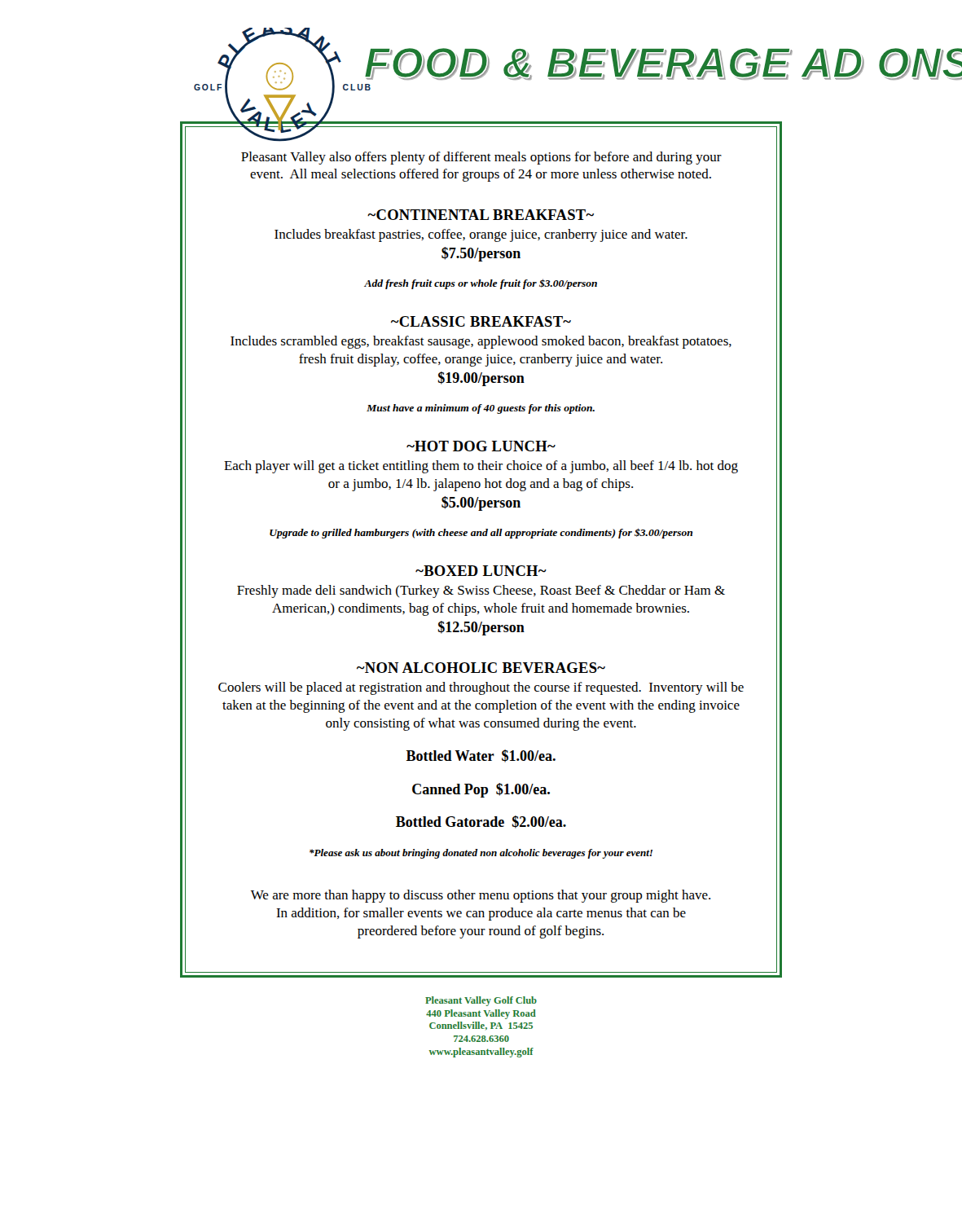Pleasant Valley Golf Club PLEASANT VALLEY GOLF CLUB
FOOD & BEVERAGE AD ONS
Pleasant Valley also offers plenty of different meals options for before and during your event. All meal selections offered for groups of 24 or more unless otherwise noted.
~CONTINENTAL BREAKFAST~
Includes breakfast pastries, coffee, orange juice, cranberry juice and water.
$7.50/person
Add fresh fruit cups or whole fruit for $3.00/person
~CLASSIC BREAKFAST~
Includes scrambled eggs, breakfast sausage, applewood smoked bacon, breakfast potatoes, fresh fruit display, coffee, orange juice, cranberry juice and water.
$19.00/person
Must have a minimum of 40 guests for this option.
~HOT DOG LUNCH~
Each player will get a ticket entitling them to their choice of a jumbo, all beef 1/4 lb. hot dog or a jumbo, 1/4 lb. jalapeno hot dog and a bag of chips.
$5.00/person
Upgrade to grilled hamburgers (with cheese and all appropriate condiments) for $3.00/person
~BOXED LUNCH~
Freshly made deli sandwich (Turkey & Swiss Cheese, Roast Beef & Cheddar or Ham & American,) condiments, bag of chips, whole fruit and homemade brownies.
$12.50/person
~NON ALCOHOLIC BEVERAGES~
Coolers will be placed at registration and throughout the course if requested. Inventory will be taken at the beginning of the event and at the completion of the event with the ending invoice only consisting of what was consumed during the event.
Bottled Water $1.00/ea.
Canned Pop $1.00/ea.
Bottled Gatorade $2.00/ea.
*Please ask us about bringing donated non alcoholic beverages for your event!
We are more than happy to discuss other menu options that your group might have.
In addition, for smaller events we can produce ala carte menus that can be
preordered before your round of golf begins.
Pleasant Valley Golf Club
440 Pleasant Valley Road
Connellsville, PA 15425
724.628.6360
www.pleasantvalley.golf